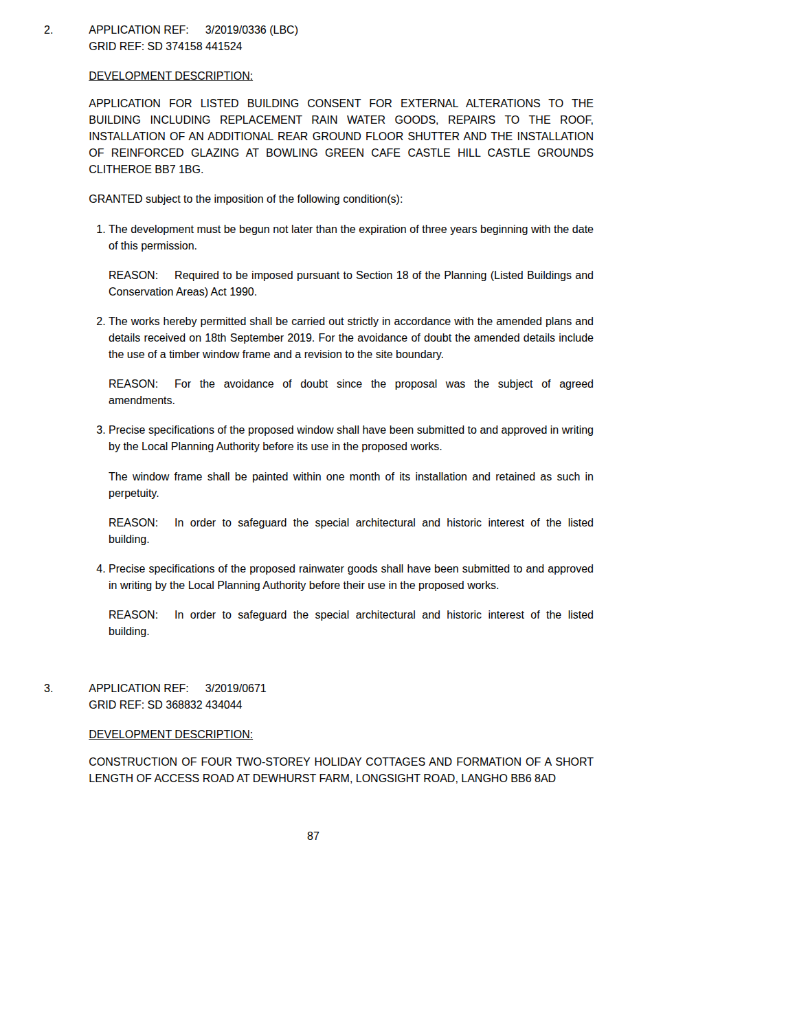2.
APPLICATION REF: 3/2019/0336 (LBC)
GRID REF: SD 374158 441524
DEVELOPMENT DESCRIPTION:
APPLICATION FOR LISTED BUILDING CONSENT FOR EXTERNAL ALTERATIONS TO THE BUILDING INCLUDING REPLACEMENT RAIN WATER GOODS, REPAIRS TO THE ROOF, INSTALLATION OF AN ADDITIONAL REAR GROUND FLOOR SHUTTER AND THE INSTALLATION OF REINFORCED GLAZING AT BOWLING GREEN CAFE CASTLE HILL CASTLE GROUNDS CLITHEROE BB7 1BG.
GRANTED subject to the imposition of the following condition(s):
The development must be begun not later than the expiration of three years beginning with the date of this permission.
REASON: Required to be imposed pursuant to Section 18 of the Planning (Listed Buildings and Conservation Areas) Act 1990.
The works hereby permitted shall be carried out strictly in accordance with the amended plans and details received on 18th September 2019. For the avoidance of doubt the amended details include the use of a timber window frame and a revision to the site boundary.
REASON: For the avoidance of doubt since the proposal was the subject of agreed amendments.
Precise specifications of the proposed window shall have been submitted to and approved in writing by the Local Planning Authority before its use in the proposed works.
The window frame shall be painted within one month of its installation and retained as such in perpetuity.
REASON: In order to safeguard the special architectural and historic interest of the listed building.
Precise specifications of the proposed rainwater goods shall have been submitted to and approved in writing by the Local Planning Authority before their use in the proposed works.
REASON: In order to safeguard the special architectural and historic interest of the listed building.
3.
APPLICATION REF: 3/2019/0671
GRID REF: SD 368832 434044
DEVELOPMENT DESCRIPTION:
CONSTRUCTION OF FOUR TWO-STOREY HOLIDAY COTTAGES AND FORMATION OF A SHORT LENGTH OF ACCESS ROAD AT DEWHURST FARM, LONGSIGHT ROAD, LANGHO BB6 8AD
87